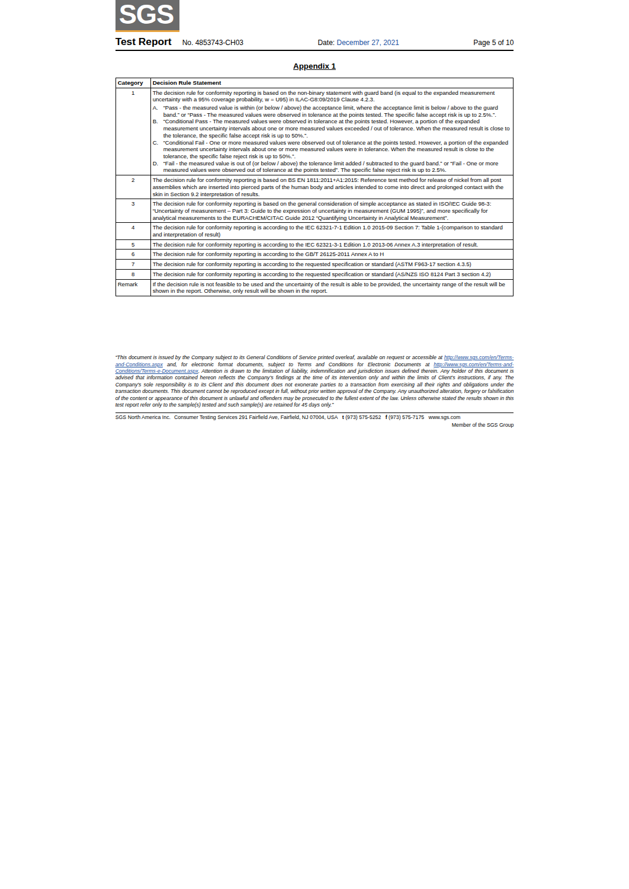SGS
Test Report
No. 4853743-CH03 Date: December 27, 2021 Page 5 of 10
Appendix 1
| Category | Decision Rule Statement |
| --- | --- |
| 1 | The decision rule for conformity reporting is based on the non-binary statement with guard band (is equal to the expanded measurement uncertainty with a 95% coverage probability, w = U95) in ILAC-G8:09/2019 Clause 4.2.3. A. “Pass - the measured value is within (or below / above) the acceptance limit, where the acceptance limit is below / above to the guard band.” or “Pass - The measured values were observed in tolerance at the points tested. The specific false accept risk is up to 2.5%.”. B. “Conditional Pass - The measured values were observed in tolerance at the points tested. However, a portion of the expanded measurement uncertainty intervals about one or more measured values exceeded / out of tolerance. When the measured result is close to the tolerance, the specific false accept risk is up to 50%.”. C. “Conditional Fail - One or more measured values were observed out of tolerance at the points tested. However, a portion of the expanded measurement uncertainty intervals about one or more measured values were in tolerance. When the measured result is close to the tolerance, the specific false reject risk is up to 50%.”. D. “Fail - the measured value is out of (or below / above) the tolerance limit added / subtracted to the guard band.” or “Fail - One or more measured values were observed out of tolerance at the points tested”. The specific false reject risk is up to 2.5%. |
| 2 | The decision rule for conformity reporting is based on BS EN 1811:2011+A1:2015: Reference test method for release of nickel from all post assemblies which are inserted into pierced parts of the human body and articles intended to come into direct and prolonged contact with the skin in Section 9.2 interpretation of results. |
| 3 | The decision rule for conformity reporting is based on the general consideration of simple acceptance as stated in ISO/IEC Guide 98-3: “Uncertainty of measurement – Part 3: Guide to the expression of uncertainty in measurement (GUM 1995)”, and more specifically for analytical measurements to the EURACHEM/CITAC Guide 2012 “Quantifying Uncertainty in Analytical Measurement”. |
| 4 | The decision rule for conformity reporting is according to the IEC 62321-7-1 Edition 1.0 2015-09 Section 7: Table 1-(comparison to standard and interpretation of result) |
| 5 | The decision rule for conformity reporting is according to the IEC 62321-3-1 Edition 1.0 2013-06 Annex A.3 interpretation of result. |
| 6 | The decision rule for conformity reporting is according to the GB/T 26125-2011 Annex A to H |
| 7 | The decision rule for conformity reporting is according to the requested specification or standard (ASTM F963-17 section 4.3.5) |
| 8 | The decision rule for conformity reporting is according to the requested specification or standard (AS/NZS ISO 8124 Part 3 section 4.2) |
| Remark | If the decision rule is not feasible to be used and the uncertainty of the result is able to be provided, the uncertainty range of the result will be shown in the report. Otherwise, only result will be shown in the report. |
“This document is issued by the Company subject to its General Conditions of Service printed overleaf, available on request or accessible at http://www.sgs.com/en/Terms-and-Conditions.aspx and, for electronic format documents, subject to Terms and Conditions for Electronic Documents at http://www.sgs.com/en/Terms-and-Conditions/Terms-e-Document.aspx. Attention is drawn to the limitation of liability, indemnification and jurisdiction issues defined therein. Any holder of this document is advised that information contained hereon reflects the Company’s findings at the time of its intervention only and within the limits of Client’s instructions, if any. The Company’s sole responsibility is to its Client and this document does not exonerate parties to a transaction from exercising all their rights and obligations under the transaction documents. This document cannot be reproduced except in full, without prior written approval of the Company. Any unauthorized alteration, forgery or falsification of the content or appearance of this document is unlawful and offenders may be prosecuted to the fullest extent of the law. Unless otherwise stated the results shown in this test report refer only to the sample(s) tested and such sample(s) are retained for 45 days only.”
SGS North America Inc. Consumer Testing Services 291 Fairfield Ave, Fairfield, NJ 07004, USA t (973) 575-5252 f (973) 575-7175 www.sgs.com
Member of the SGS Group